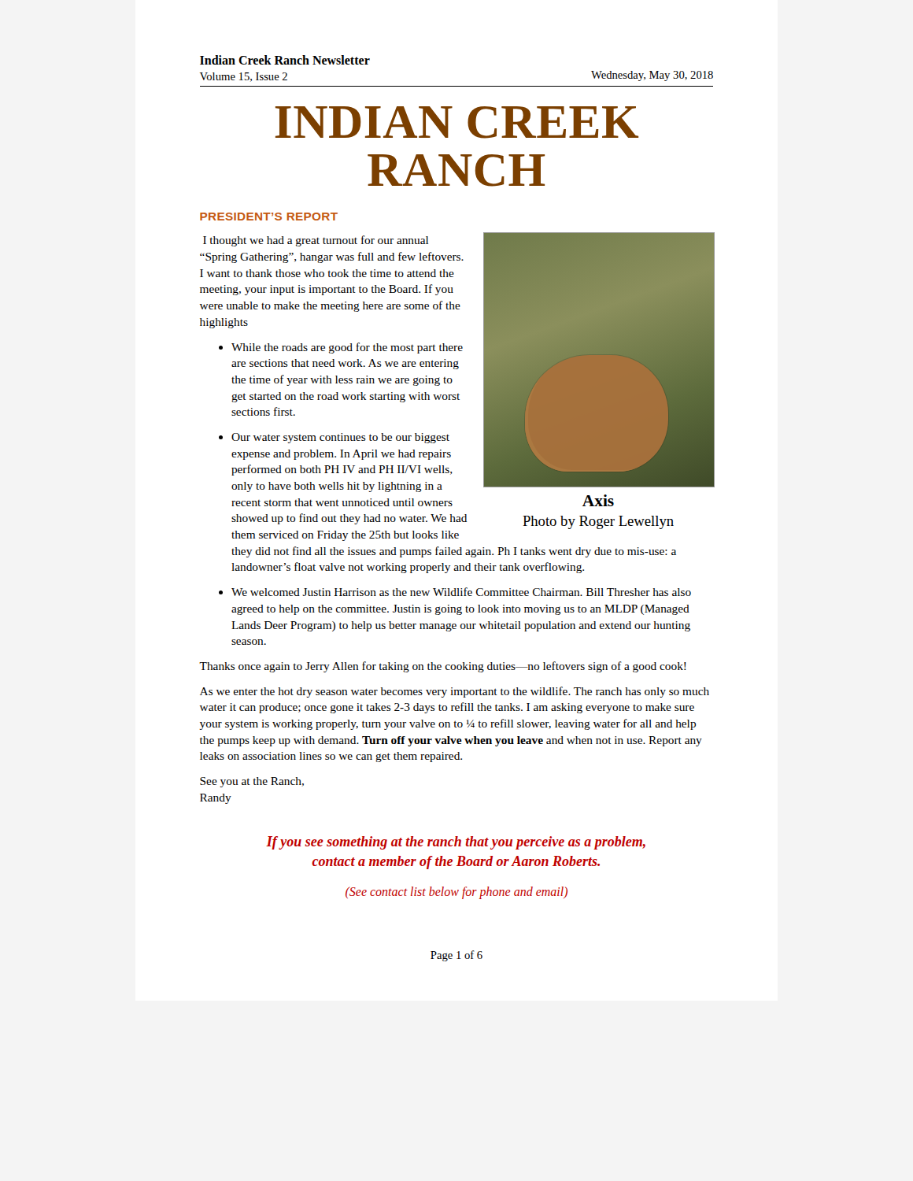Indian Creek Ranch Newsletter
Volume 15, Issue 2
Wednesday, May 30, 2018
INDIAN CREEK RANCH
PRESIDENT’S REPORT
Axis Photo by Roger Lewellyn
I thought we had a great turnout for our annual “Spring Gathering”, hangar was full and few leftovers. I want to thank those who took the time to attend the meeting, your input is important to the Board. If you were unable to make the meeting here are some of the highlights
While the roads are good for the most part there are sections that need work. As we are entering the time of year with less rain we are going to get started on the road work starting with worst sections first.
Our water system continues to be our biggest expense and problem. In April we had repairs performed on both PH IV and PH II/VI wells, only to have both wells hit by lightning in a recent storm that went unnoticed until owners showed up to find out they had no water. We had them serviced on Friday the 25th but looks like they did not find all the issues and pumps failed again. Ph I tanks went dry due to mis-use: a landowner’s float valve not working properly and their tank overflowing.
We welcomed Justin Harrison as the new Wildlife Committee Chairman. Bill Thresher has also agreed to help on the committee. Justin is going to look into moving us to an MLDP (Managed Lands Deer Program) to help us better manage our whitetail population and extend our hunting season.
Thanks once again to Jerry Allen for taking on the cooking duties—no leftovers sign of a good cook!
As we enter the hot dry season water becomes very important to the wildlife. The ranch has only so much water it can produce; once gone it takes 2-3 days to refill the tanks. I am asking everyone to make sure your system is working properly, turn your valve on to ¼ to refill slower, leaving water for all and help the pumps keep up with demand. Turn off your valve when you leave and when not in use. Report any leaks on association lines so we can get them repaired.
See you at the Ranch,
Randy
If you see something at the ranch that you perceive as a problem,
contact a member of the Board or Aaron Roberts. (See contact list below for phone and email)
Page 1 of 6